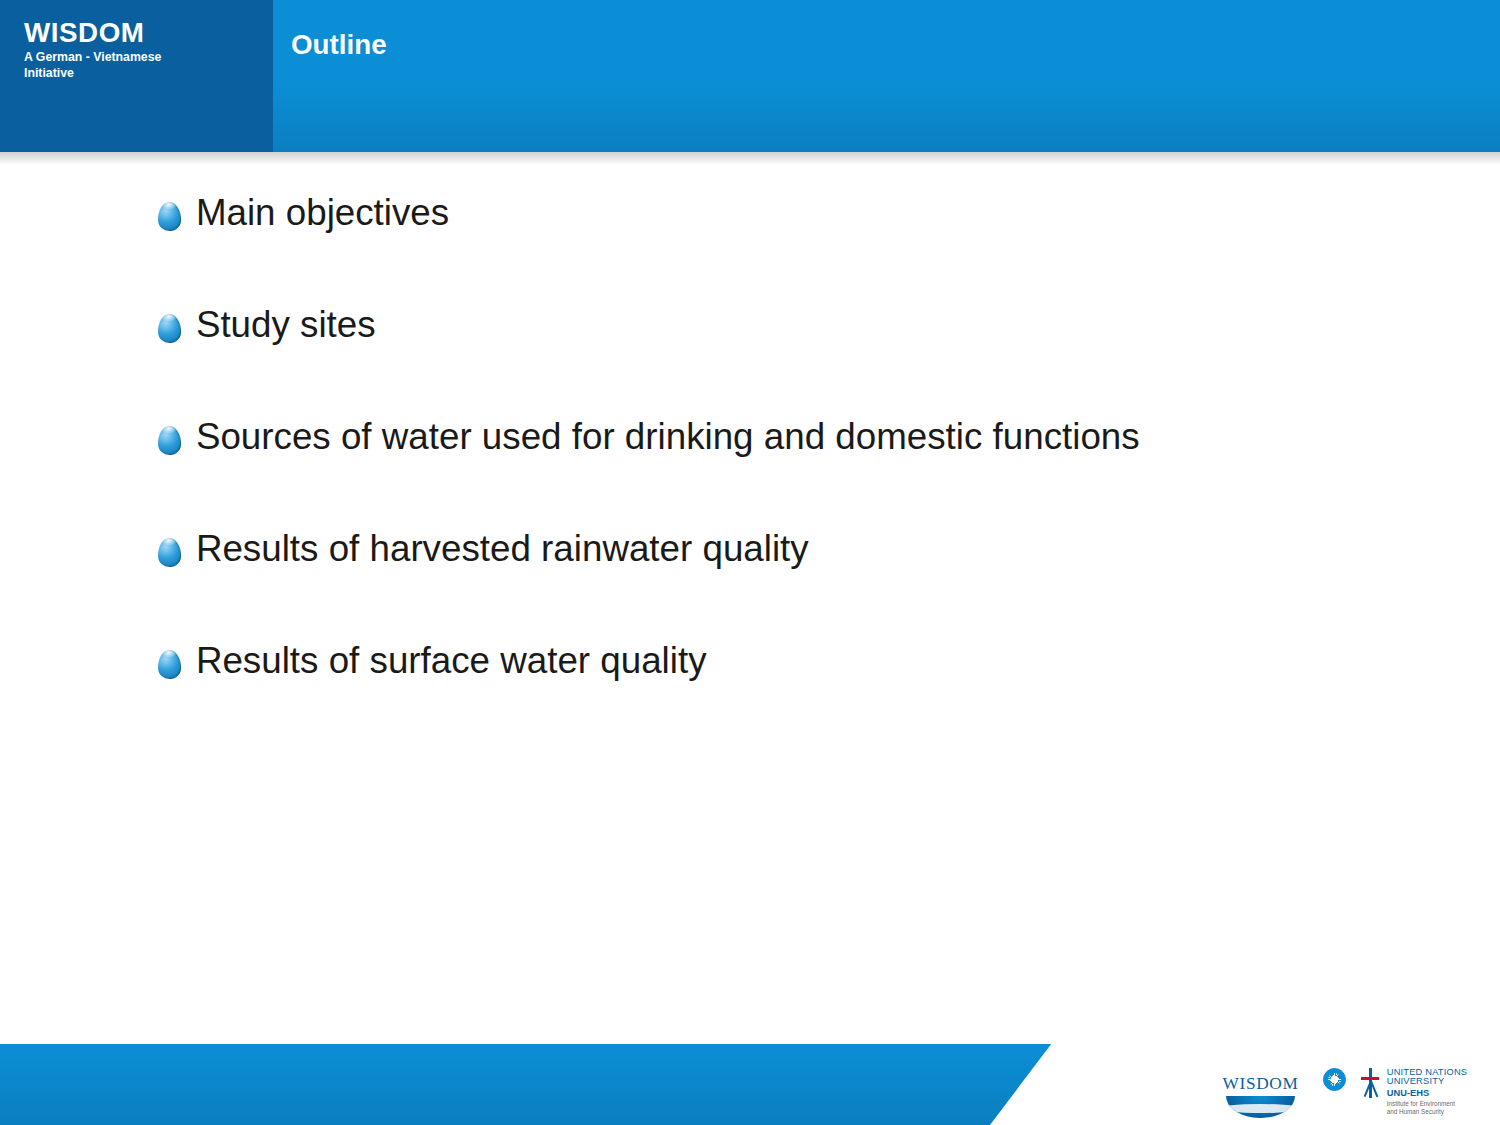WISDOM
A German - Vietnamese
Initiative
Outline
Main objectives
Study sites
Sources of water used for drinking and domestic functions
Results of harvested rainwater quality
Results of surface water quality
Slide 2
WISDOM
UNITED NATIONS
UNIVERSITY
UNU-EHS
Institute for Environment
and Human Security